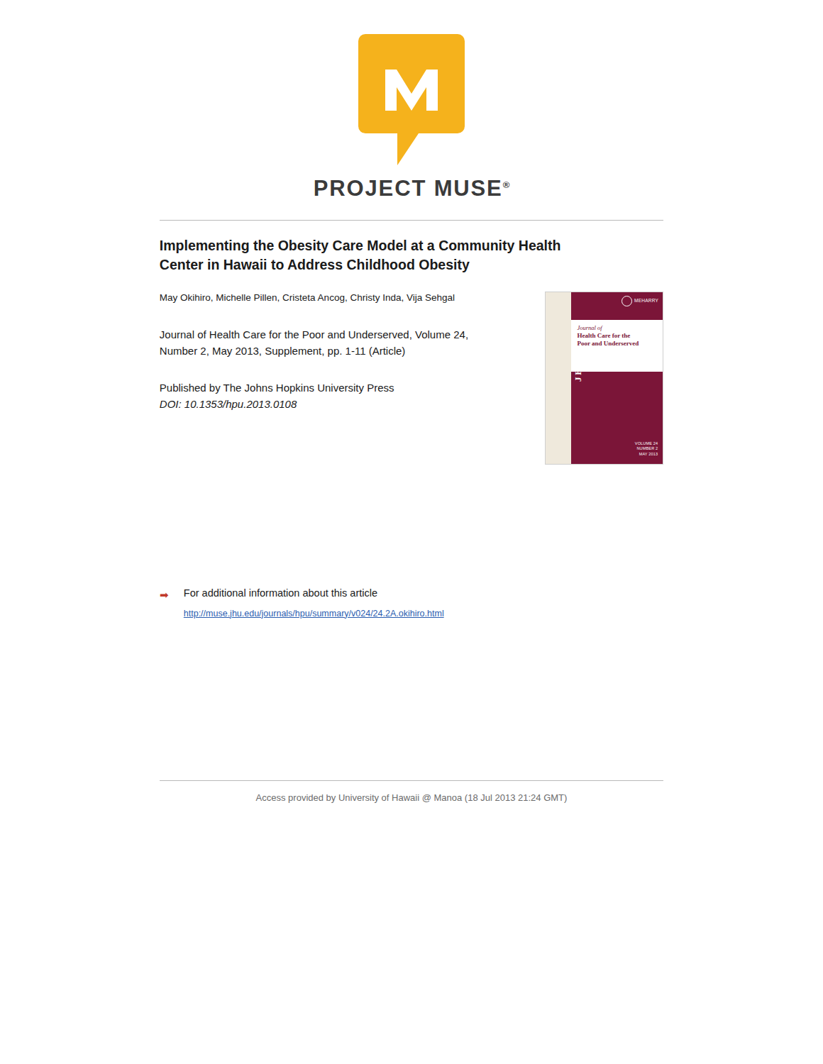PROJECT MUSE®
Implementing the Obesity Care Model at a Community Health Center in Hawaii to Address Childhood Obesity
May Okihiro, Michelle Pillen, Cristeta Ancog, Christy Inda, Vija Sehgal
Journal of Health Care for the Poor and Underserved, Volume 24, Number 2, May 2013, Supplement, pp. 1-11 (Article)
Published by The Johns Hopkins University Press
DOI: 10.1353/hpu.2013.0108
MEHARRY
JHCPU
Journal of
Health Care for the
Poor and Underserved
VOLUME 24
NUMBER 2
MAY 2013
➡ For additional information about this article http://muse.jhu.edu/journals/hpu/summary/v024/24.2A.okihiro.html
Access provided by University of Hawaii @ Manoa (18 Jul 2013 21:24 GMT)